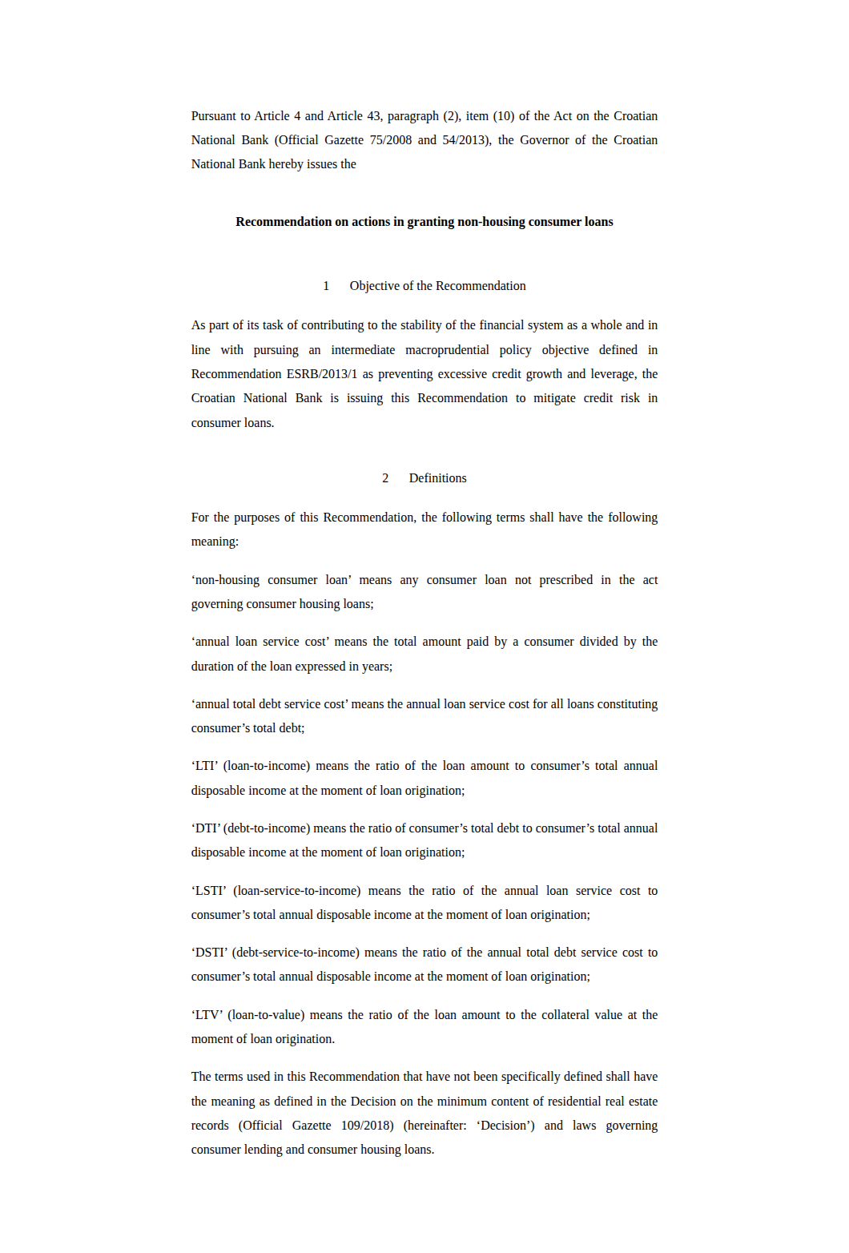Pursuant to Article 4 and Article 43, paragraph (2), item (10) of the Act on the Croatian National Bank (Official Gazette 75/2008 and 54/2013), the Governor of the Croatian National Bank hereby issues the
Recommendation on actions in granting non-housing consumer loans
1 Objective of the Recommendation
As part of its task of contributing to the stability of the financial system as a whole and in line with pursuing an intermediate macroprudential policy objective defined in Recommendation ESRB/2013/1 as preventing excessive credit growth and leverage, the Croatian National Bank is issuing this Recommendation to mitigate credit risk in consumer loans.
2 Definitions
For the purposes of this Recommendation, the following terms shall have the following meaning:
‘non-housing consumer loan’ means any consumer loan not prescribed in the act governing consumer housing loans;
‘annual loan service cost’ means the total amount paid by a consumer divided by the duration of the loan expressed in years;
‘annual total debt service cost’ means the annual loan service cost for all loans constituting consumer’s total debt;
‘LTI’ (loan-to-income) means the ratio of the loan amount to consumer’s total annual disposable income at the moment of loan origination;
‘DTI’ (debt-to-income) means the ratio of consumer’s total debt to consumer’s total annual disposable income at the moment of loan origination;
‘LSTI’ (loan-service-to-income) means the ratio of the annual loan service cost to consumer’s total annual disposable income at the moment of loan origination;
‘DSTI’ (debt-service-to-income) means the ratio of the annual total debt service cost to consumer’s total annual disposable income at the moment of loan origination;
‘LTV’ (loan-to-value) means the ratio of the loan amount to the collateral value at the moment of loan origination.
The terms used in this Recommendation that have not been specifically defined shall have the meaning as defined in the Decision on the minimum content of residential real estate records (Official Gazette 109/2018) (hereinafter: ‘Decision’) and laws governing consumer lending and consumer housing loans.